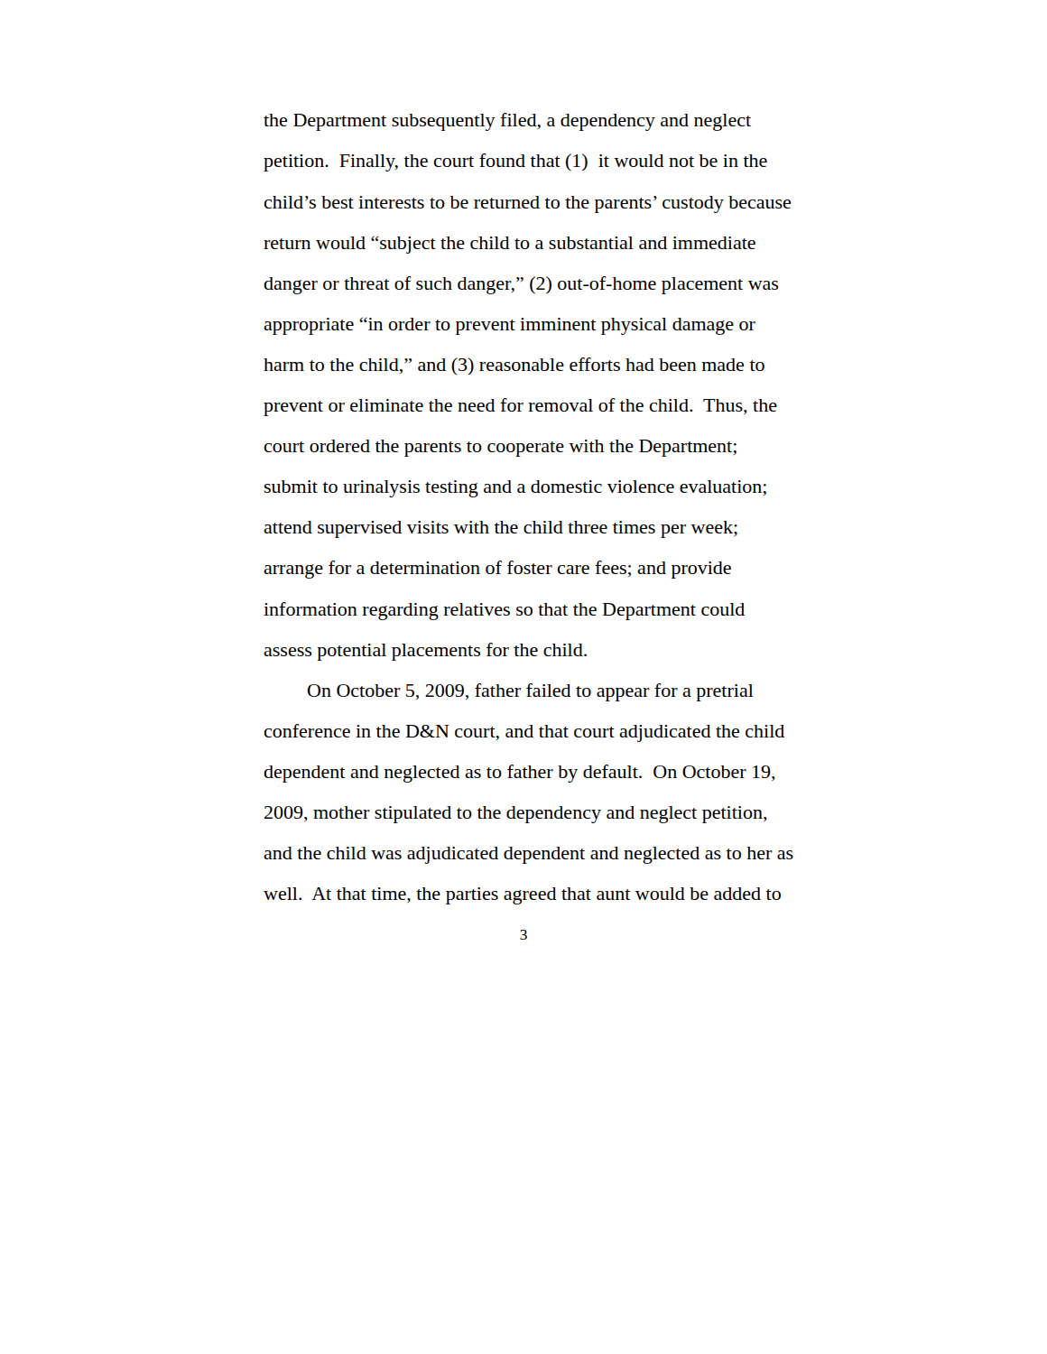the Department subsequently filed, a dependency and neglect petition. Finally, the court found that (1) it would not be in the child’s best interests to be returned to the parents’ custody because return would “subject the child to a substantial and immediate danger or threat of such danger,” (2) out-of-home placement was appropriate “in order to prevent imminent physical damage or harm to the child,” and (3) reasonable efforts had been made to prevent or eliminate the need for removal of the child. Thus, the court ordered the parents to cooperate with the Department; submit to urinalysis testing and a domestic violence evaluation; attend supervised visits with the child three times per week; arrange for a determination of foster care fees; and provide information regarding relatives so that the Department could assess potential placements for the child.
On October 5, 2009, father failed to appear for a pretrial conference in the D&N court, and that court adjudicated the child dependent and neglected as to father by default. On October 19, 2009, mother stipulated to the dependency and neglect petition, and the child was adjudicated dependent and neglected as to her as well. At that time, the parties agreed that aunt would be added to
3